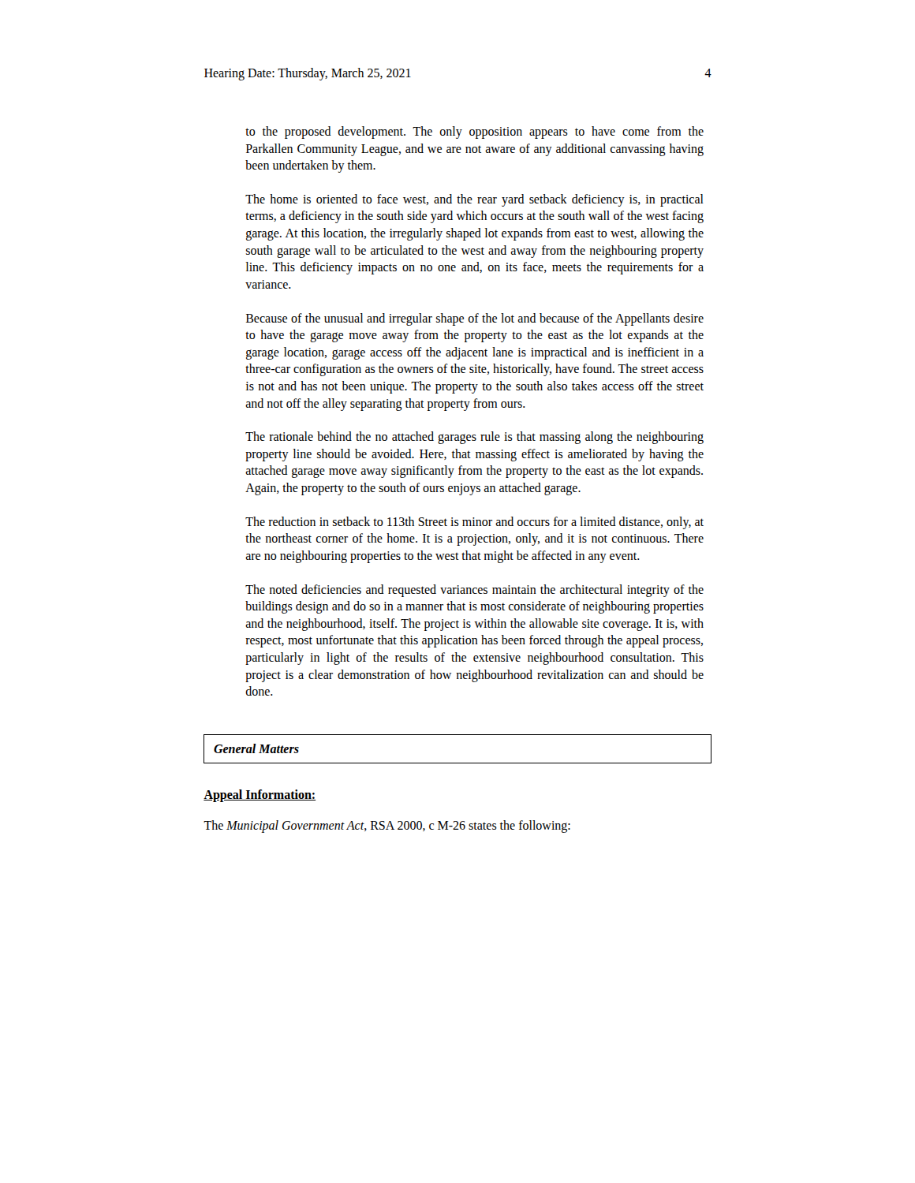Hearing Date: Thursday, March 25, 2021
4
to the proposed development. The only opposition appears to have come from the Parkallen Community League, and we are not aware of any additional canvassing having been undertaken by them.
The home is oriented to face west, and the rear yard setback deficiency is, in practical terms, a deficiency in the south side yard which occurs at the south wall of the west facing garage. At this location, the irregularly shaped lot expands from east to west, allowing the south garage wall to be articulated to the west and away from the neighbouring property line. This deficiency impacts on no one and, on its face, meets the requirements for a variance.
Because of the unusual and irregular shape of the lot and because of the Appellants desire to have the garage move away from the property to the east as the lot expands at the garage location, garage access off the adjacent lane is impractical and is inefficient in a three-car configuration as the owners of the site, historically, have found. The street access is not and has not been unique. The property to the south also takes access off the street and not off the alley separating that property from ours.
The rationale behind the no attached garages rule is that massing along the neighbouring property line should be avoided. Here, that massing effect is ameliorated by having the attached garage move away significantly from the property to the east as the lot expands. Again, the property to the south of ours enjoys an attached garage.
The reduction in setback to 113th Street is minor and occurs for a limited distance, only, at the northeast corner of the home. It is a projection, only, and it is not continuous. There are no neighbouring properties to the west that might be affected in any event.
The noted deficiencies and requested variances maintain the architectural integrity of the buildings design and do so in a manner that is most considerate of neighbouring properties and the neighbourhood, itself. The project is within the allowable site coverage. It is, with respect, most unfortunate that this application has been forced through the appeal process, particularly in light of the results of the extensive neighbourhood consultation. This project is a clear demonstration of how neighbourhood revitalization can and should be done.
General Matters
Appeal Information:
The Municipal Government Act, RSA 2000, c M-26 states the following: